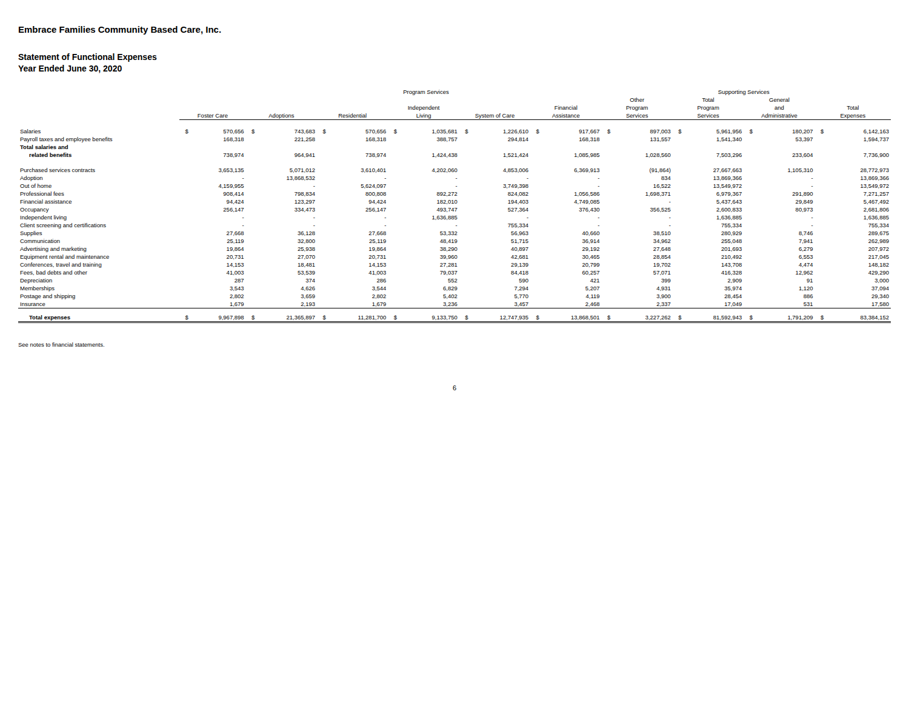Embrace Families Community Based Care, Inc.
Statement of Functional Expenses
Year Ended June 30, 2020
| | Program Services | Supporting Services | |
| | | | | | | | Other | Total | General | |
| | | | | Independent | | Financial | Program | Program | and | Total |
| | Foster Care | Adoptions | Residential | Living | System of Care | Assistance | Services | Services | Administrative | Expenses |
| Salaries | $ | 570,656 | $ | 743,683 | $ | 570,656 | $ | 1,035,681 | $ | 1,226,610 | $ | 917,667 | $ | 897,003 | $ | 5,961,956 | $ | 180,207 | $ | 6,142,163 |
| Payroll taxes and employee benefits | | 168,318 | | 221,258 | | 168,318 | | 388,757 | | 294,814 | | 168,318 | | 131,557 | | 1,541,340 | | 53,397 | | 1,594,737 |
| Total salaries and | |
| related benefits | | 738,974 | | 964,941 | | 738,974 | | 1,424,438 | | 1,521,424 | | 1,085,985 | | 1,028,560 | | 7,503,296 | | 233,604 | | 7,736,900 |
| Purchased services contracts | | 3,653,135 | | 5,071,012 | | 3,610,401 | | 4,202,060 | | 4,853,006 | | 6,369,913 | | (91,864) | | 27,667,663 | | 1,105,310 | | 28,772,973 |
| Adoption | | - | | 13,868,532 | | - | | - | | - | | - | | 834 | | 13,869,366 | | - | | 13,869,366 |
| Out of home | | 4,159,955 | | - | | 5,624,097 | | - | | 3,749,398 | | - | | 16,522 | | 13,549,972 | | - | | 13,549,972 |
| Professional fees | | 908,414 | | 798,834 | | 800,808 | | 892,272 | | 824,082 | | 1,056,586 | | 1,698,371 | | 6,979,367 | | 291,890 | | 7,271,257 |
| Financial assistance | | 94,424 | | 123,297 | | 94,424 | | 182,010 | | 194,403 | | 4,749,085 | | - | | 5,437,643 | | 29,849 | | 5,467,492 |
| Occupancy | | 256,147 | | 334,473 | | 256,147 | | 493,747 | | 527,364 | | 376,430 | | 356,525 | | 2,600,833 | | 80,973 | | 2,681,806 |
| Independent living | | - | | - | | - | | 1,636,885 | | - | | - | | - | | 1,636,885 | | - | | 1,636,885 |
| Client screening and certifications | | - | | - | | - | | - | | 755,334 | | - | | - | | 755,334 | | - | | 755,334 |
| Supplies | | 27,668 | | 36,128 | | 27,668 | | 53,332 | | 56,963 | | 40,660 | | 38,510 | | 280,929 | | 8,746 | | 289,675 |
| Communication | | 25,119 | | 32,800 | | 25,119 | | 48,419 | | 51,715 | | 36,914 | | 34,962 | | 255,048 | | 7,941 | | 262,989 |
| Advertising and marketing | | 19,864 | | 25,938 | | 19,864 | | 38,290 | | 40,897 | | 29,192 | | 27,648 | | 201,693 | | 6,279 | | 207,972 |
| Equipment rental and maintenance | | 20,731 | | 27,070 | | 20,731 | | 39,960 | | 42,681 | | 30,465 | | 28,854 | | 210,492 | | 6,553 | | 217,045 |
| Conferences, travel and training | | 14,153 | | 18,481 | | 14,153 | | 27,281 | | 29,139 | | 20,799 | | 19,702 | | 143,708 | | 4,474 | | 148,182 |
| Fees, bad debts and other | | 41,003 | | 53,539 | | 41,003 | | 79,037 | | 84,418 | | 60,257 | | 57,071 | | 416,328 | | 12,962 | | 429,290 |
| Depreciation | | 287 | | 374 | | 286 | | 552 | | 590 | | 421 | | 399 | | 2,909 | | 91 | | 3,000 |
| Memberships | | 3,543 | | 4,626 | | 3,544 | | 6,829 | | 7,294 | | 5,207 | | 4,931 | | 35,974 | | 1,120 | | 37,094 |
| Postage and shipping | | 2,802 | | 3,659 | | 2,802 | | 5,402 | | 5,770 | | 4,119 | | 3,900 | | 28,454 | | 886 | | 29,340 |
| Insurance | | 1,679 | | 2,193 | | 1,679 | | 3,236 | | 3,457 | | 2,468 | | 2,337 | | 17,049 | | 531 | | 17,580 |
| Total expenses | $ | 9,967,898 | $ | 21,365,897 | $ | 11,281,700 | $ | 9,133,750 | $ | 12,747,935 | $ | 13,868,501 | $ | 3,227,262 | $ | 81,592,943 | $ | 1,791,209 | $ | 83,384,152 |
See notes to financial statements.
6